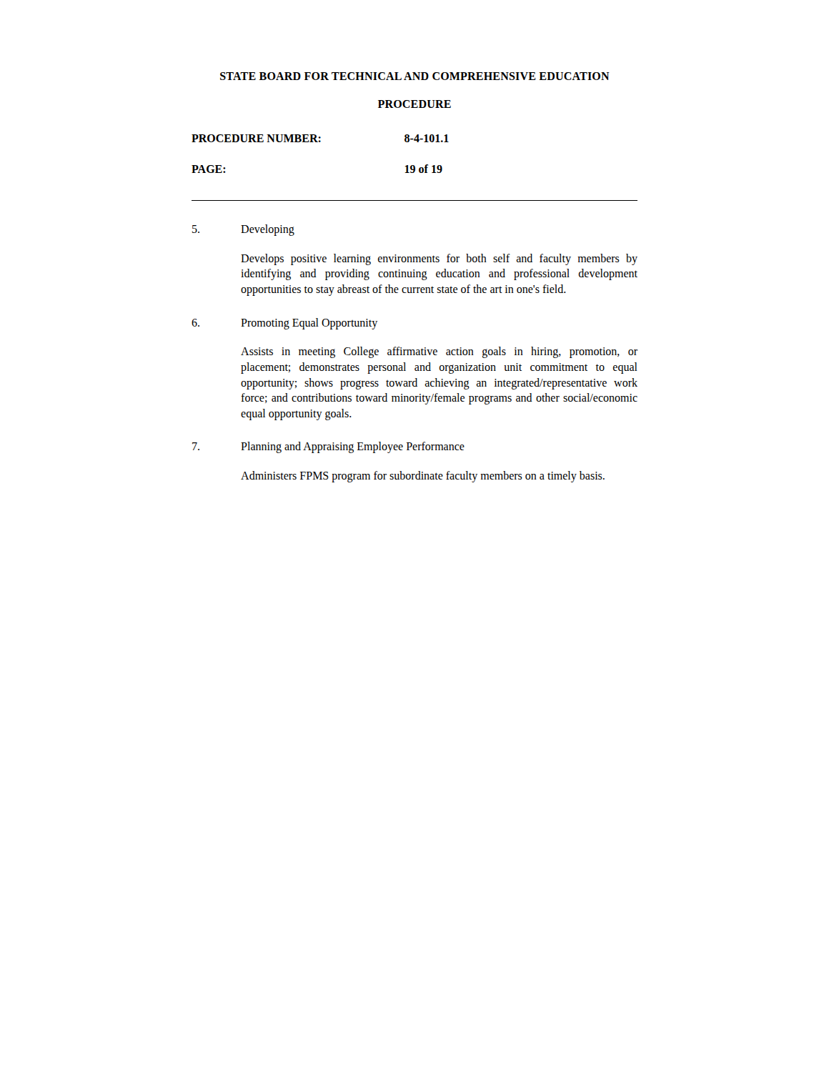STATE BOARD FOR TECHNICAL AND COMPREHENSIVE EDUCATION PROCEDURE
| PROCEDURE NUMBER: | 8-4-101.1 |
| PAGE: | 19 of 19 |
5.
Developing
Develops positive learning environments for both self and faculty members by identifying and providing continuing education and professional development opportunities to stay abreast of the current state of the art in one's field.
6.
Promoting Equal Opportunity
Assists in meeting College affirmative action goals in hiring, promotion, or placement; demonstrates personal and organization unit commitment to equal opportunity; shows progress toward achieving an integrated/representative work force; and contributions toward minority/female programs and other social/economic equal opportunity goals.
7.
Planning and Appraising Employee Performance
Administers FPMS program for subordinate faculty members on a timely basis.